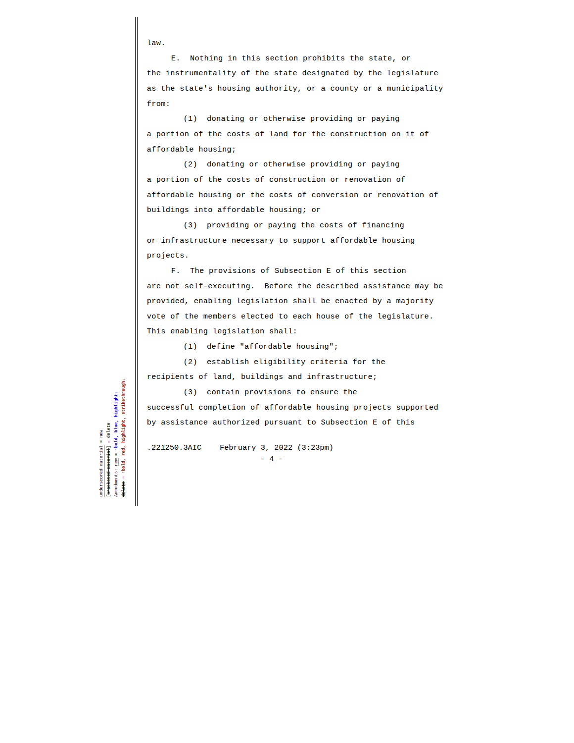underscored material = new [bracketed material] = delete Amendments: new = ↑bold, blue, highlight↓ delete = ↑bold, red, highlight, strikethrough↓
law.
E. Nothing in this section prohibits the state, or
the instrumentality of the state designated by the legislature
as the state's housing authority, or a county or a municipality
from:
(1) donating or otherwise providing or paying
a portion of the costs of land for the construction on it of
affordable housing;
(2) donating or otherwise providing or paying
a portion of the costs of construction or renovation of
affordable housing or the costs of conversion or renovation of
buildings into affordable housing; or
(3) providing or paying the costs of financing
or infrastructure necessary to support affordable housing
projects.
F. The provisions of Subsection E of this section
are not self-executing. Before the described assistance may be
provided, enabling legislation shall be enacted by a majority
vote of the members elected to each house of the legislature.
This enabling legislation shall:
(1) define "affordable housing";
(2) establish eligibility criteria for the
recipients of land, buildings and infrastructure;
(3) contain provisions to ensure the
successful completion of affordable housing projects supported
by assistance authorized pursuant to Subsection E of this
.221250.3AIC February 3, 2022 (3:23pm)
- 4 -